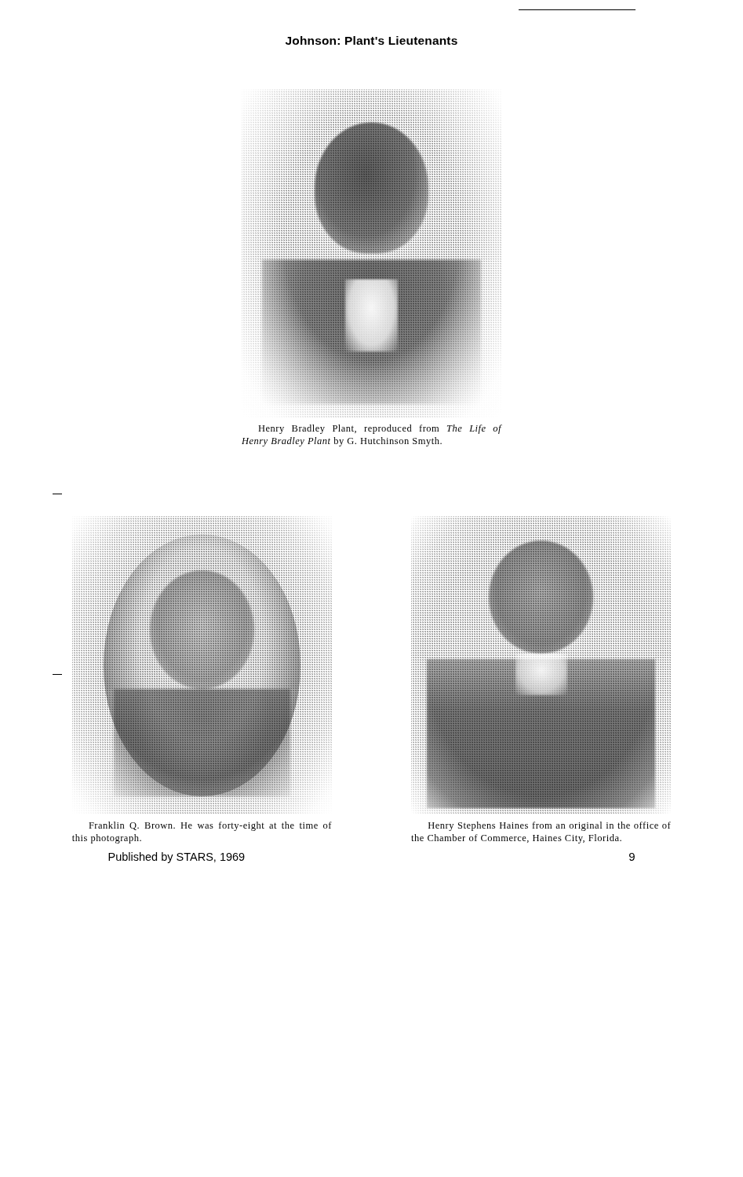Johnson: Plant's Lieutenants
Henry Bradley Plant, reproduced from The Life of Henry Bradley Plant by G. Hutchinson Smyth.
Franklin Q. Brown. He was forty-eight at the time of this photograph.
Henry Stephens Haines from an original in the office of the Chamber of Commerce, Haines City, Florida.
Published by STARS, 1969 9